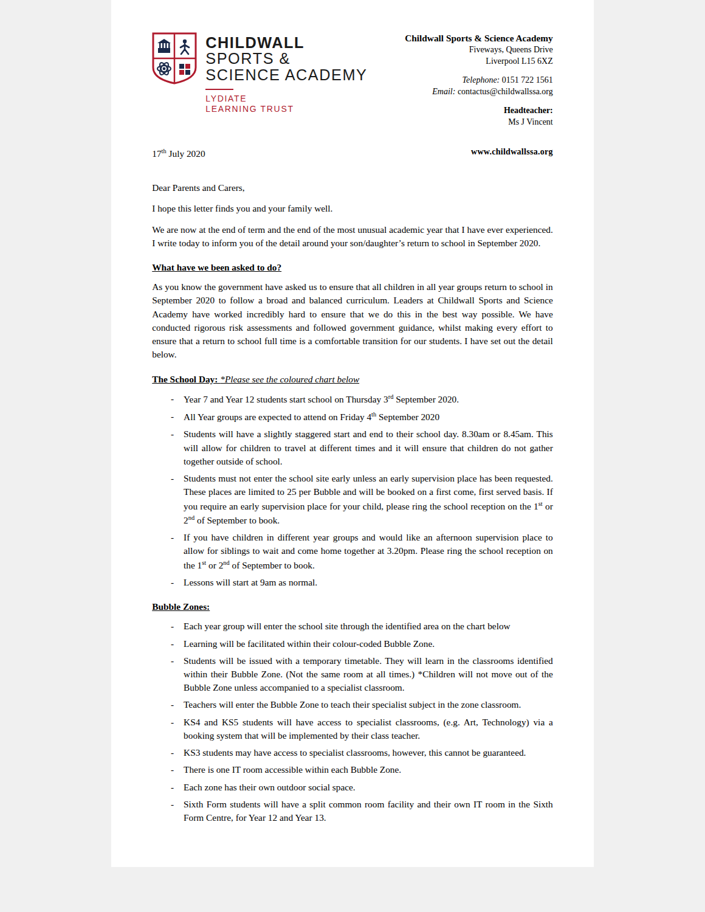CHILDWALL
SPORTS &
SCIENCE ACADEMY
LYDIATE
LEARNING TRUST
Childwall Sports & Science Academy
Fiveways, Queens Drive
Liverpool L15 6XZ
Telephone: 0151 722 1561
Email: contactus@childwallssa.org
Headteacher:
Ms J Vincent
17th July 2020
www.childwallssa.org
Dear Parents and Carers,
I hope this letter finds you and your family well.
We are now at the end of term and the end of the most unusual academic year that I have ever experienced. I write today to inform you of the detail around your son/daughter’s return to school in September 2020.
What have we been asked to do?
As you know the government have asked us to ensure that all children in all year groups return to school in September 2020 to follow a broad and balanced curriculum. Leaders at Childwall Sports and Science Academy have worked incredibly hard to ensure that we do this in the best way possible. We have conducted rigorous risk assessments and followed government guidance, whilst making every effort to ensure that a return to school full time is a comfortable transition for our students. I have set out the detail below.
The School Day: *Please see the coloured chart below
Year 7 and Year 12 students start school on Thursday 3rd September 2020.
All Year groups are expected to attend on Friday 4th September 2020
Students will have a slightly staggered start and end to their school day. 8.30am or 8.45am. This will allow for children to travel at different times and it will ensure that children do not gather together outside of school.
Students must not enter the school site early unless an early supervision place has been requested. These places are limited to 25 per Bubble and will be booked on a first come, first served basis. If you require an early supervision place for your child, please ring the school reception on the 1st or 2nd of September to book.
If you have children in different year groups and would like an afternoon supervision place to allow for siblings to wait and come home together at 3.20pm. Please ring the school reception on the 1st or 2nd of September to book.
Lessons will start at 9am as normal.
Bubble Zones:
Each year group will enter the school site through the identified area on the chart below
Learning will be facilitated within their colour-coded Bubble Zone.
Students will be issued with a temporary timetable. They will learn in the classrooms identified within their Bubble Zone. (Not the same room at all times.) *Children will not move out of the Bubble Zone unless accompanied to a specialist classroom.
Teachers will enter the Bubble Zone to teach their specialist subject in the zone classroom.
KS4 and KS5 students will have access to specialist classrooms, (e.g. Art, Technology) via a booking system that will be implemented by their class teacher.
KS3 students may have access to specialist classrooms, however, this cannot be guaranteed.
There is one IT room accessible within each Bubble Zone.
Each zone has their own outdoor social space.
Sixth Form students will have a split common room facility and their own IT room in the Sixth Form Centre, for Year 12 and Year 13.